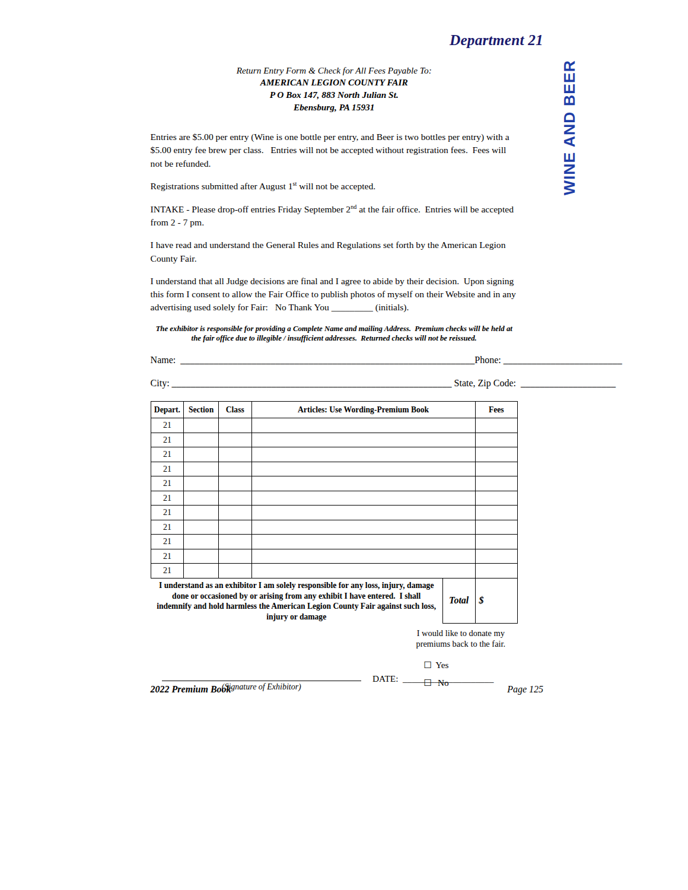Department 21
WINE AND BEER
Return Entry Form & Check for All Fees Payable To:
AMERICAN LEGION COUNTY FAIR
P O Box 147, 883 North Julian St.
Ebensburg, PA 15931
Entries are $5.00 per entry (Wine is one bottle per entry, and Beer is two bottles per entry) with a $5.00 entry fee brew per class. Entries will not be accepted without registration fees. Fees will not be refunded.
Registrations submitted after August 1st will not be accepted.
INTAKE - Please drop-off entries Friday September 2nd at the fair office. Entries will be accepted from 2 - 7 pm.
I have read and understand the General Rules and Regulations set forth by the American Legion County Fair.
I understand that all Judge decisions are final and I agree to abide by their decision. Upon signing this form I consent to allow the Fair Office to publish photos of myself on their Website and in any advertising used solely for Fair: No Thank You _________ (initials).
The exhibitor is responsible for providing a Complete Name and mailing Address. Premium checks will be held at the fair office due to illegible / insufficient addresses. Returned checks will not be reissued.
Name: ______________________________________________________________Phone: _________________________
City: ___________________________________________________________ State, Zip Code: ____________________
| Depart. | Section | Class | Articles: Use Wording-Premium Book | Fees |
| --- | --- | --- | --- | --- |
| 21 | | | | |
| 21 | | | | |
| 21 | | | | |
| 21 | | | | |
| 21 | | | | |
| 21 | | | | |
| 21 | | | | |
| 21 | | | | |
| 21 | | | | |
| 21 | | | | |
| 21 | | | | |
I understand as an exhibitor I am solely responsible for any loss, injury, damage done or occasioned by or arising from any exhibit I have entered. I shall indemnify and hold harmless the American Legion County Fair against such loss, injury or damage
Total
$
I would like to donate my premiums back to the fair.
☐Yes
☐ No
(Signature of Exhibitor)
DATE: ____________________
2022 Premium Book
Page 125